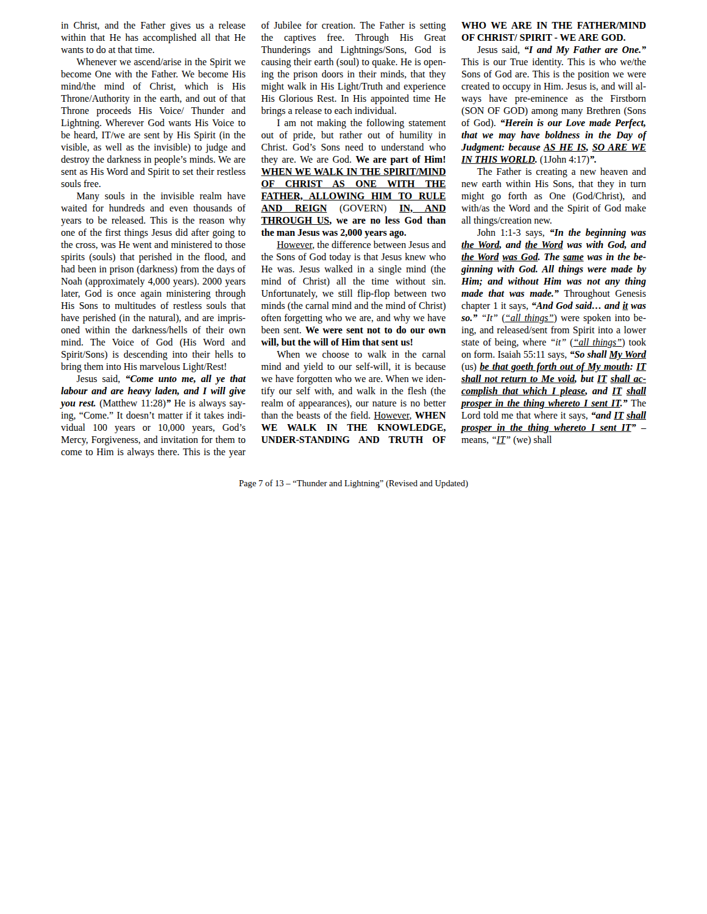in Christ, and the Father gives us a release within that He has accomplished all that He wants to do at that time.
Whenever we ascend/arise in the Spirit we become One with the Father. We become His mind/the mind of Christ, which is His Throne/Authority in the earth, and out of that Throne proceeds His Voice/ Thunder and Lightning. Wherever God wants His Voice to be heard, IT/we are sent by His Spirit (in the visible, as well as the invisible) to judge and destroy the darkness in people’s minds. We are sent as His Word and Spirit to set their restless souls free.
Many souls in the invisible realm have waited for hundreds and even thousands of years to be released. This is the reason why one of the first things Jesus did after going to the cross, was He went and ministered to those spirits (souls) that perished in the flood, and had been in prison (darkness) from the days of Noah (approximately 4,000 years). 2000 years later, God is once again ministering through His Sons to multitudes of restless souls that have perished (in the natural), and are imprisoned within the darkness/hells of their own mind. The Voice of God (His Word and Spirit/Sons) is descending into their hells to bring them into His marvelous Light/Rest!
Jesus said, “Come unto me, all ye that labour and are heavy laden, and I will give you rest. (Matthew 11:28)” He is always saying, “Come.” It doesn’t matter if it takes individual 100 years or 10,000 years, God’s Mercy, Forgiveness, and invitation for them to come to Him is always there. This is the year of Jubilee for creation. The Father is setting the captives free. Through His Great Thunderings and Lightnings/Sons, God is causing their earth (soul) to quake. He is opening the prison doors in their minds, that they might walk in His Light/Truth and experience His Glorious Rest. In His appointed time He brings a release to each individual.
I am not making the following statement out of pride, but rather out of humility in Christ. God’s Sons need to understand who they are. We are God. We are part of Him! WHEN WE WALK IN THE SPIRIT/MIND OF CHRIST AS ONE WITH THE FATHER, ALLOWING HIM TO RULE AND REIGN (GOVERN) IN, AND THROUGH US, we are no less God than the man Jesus was 2,000 years ago.
However, the difference between Jesus and the Sons of God today is that Jesus knew who He was. Jesus walked in a single mind (the mind of Christ) all the time without sin. Unfortunately, we still flip-flop between two minds (the carnal mind and the mind of Christ) often forgetting who we are, and why we have been sent. We were sent not to do our own will, but the will of Him that sent us!
When we choose to walk in the carnal mind and yield to our self-will, it is because we have forgotten who we are. When we identify our self with, and walk in the flesh (the realm of appearances), our nature is no better than the beasts of the field. However, WHEN WE WALK IN THE KNOWLEDGE, UNDER-STANDING AND TRUTH OF WHO WE ARE IN THE FATHER/MIND OF CHRIST/ SPIRIT - WE ARE GOD.
Jesus said, “I and My Father are One.” This is our True identity. This is who we/the Sons of God are. This is the position we were created to occupy in Him. Jesus is, and will always have pre-eminence as the Firstborn (SON OF GOD) among many Brethren (Sons of God). “Herein is our Love made Perfect, that we may have boldness in the Day of Judgment: because AS HE IS, SO ARE WE IN THIS WORLD. (1John 4:17)”.
The Father is creating a new heaven and new earth within His Sons, that they in turn might go forth as One (God/Christ), and with/as the Word and the Spirit of God make all things/creation new.
John 1:1-3 says, “In the beginning was the Word, and the Word was with God, and the Word was God. The same was in the beginning with God. All things were made by Him; and without Him was not any thing made that was made.” Throughout Genesis chapter 1 it says, “And God said… and it was so.” “It” (“all things”) were spoken into being, and released/sent from Spirit into a lower state of being, where “it” (“all things”) took on form. Isaiah 55:11 says, “So shall My Word (us) be that goeth forth out of My mouth: IT shall not return to Me void, but IT shall accomplish that which I please, and IT shall prosper in the thing whereto I sent IT.” The Lord told me that where it says, “and IT shall prosper in the thing whereto I sent IT” – means, “IT” (we) shall
Page 7 of 13 – “Thunder and Lightning” (Revised and Updated)